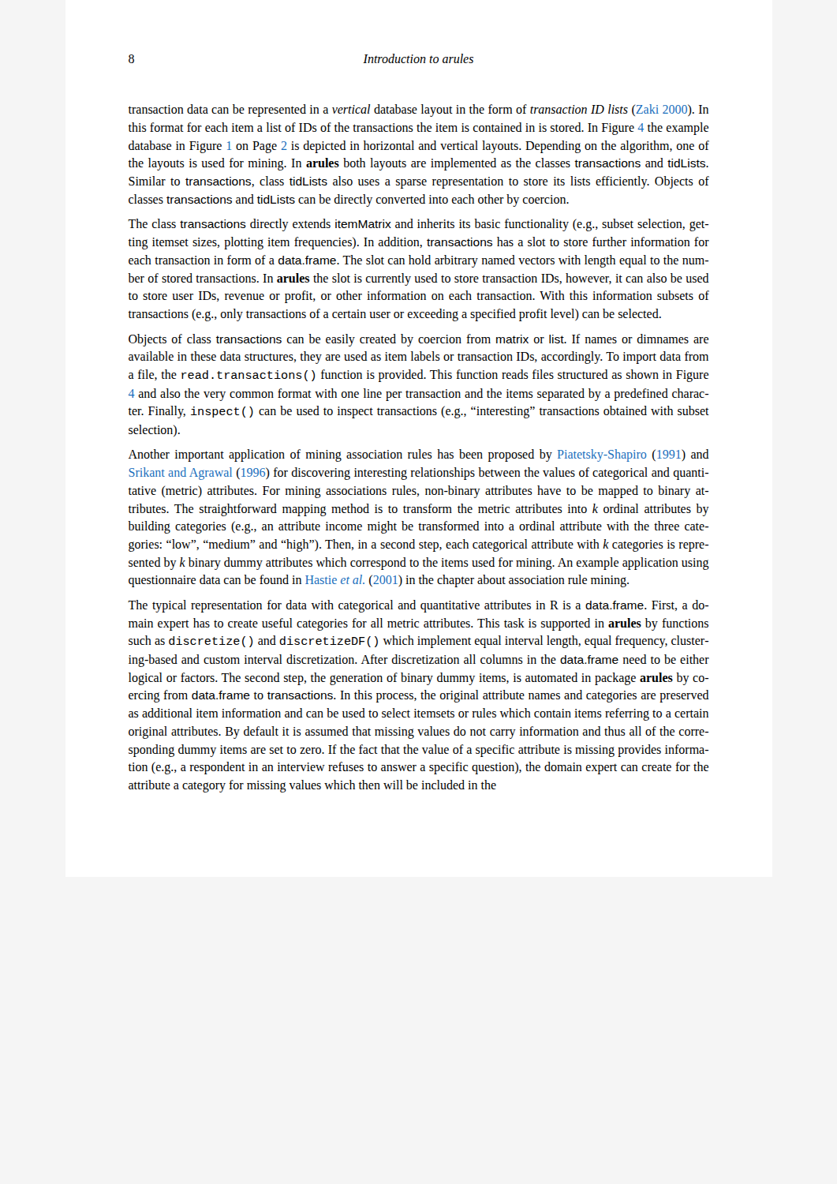8
Introduction to arules
transaction data can be represented in a vertical database layout in the form of transaction ID lists (Zaki 2000). In this format for each item a list of IDs of the transactions the item is contained in is stored. In Figure 4 the example database in Figure 1 on Page 2 is depicted in horizontal and vertical layouts. Depending on the algorithm, one of the layouts is used for mining. In arules both layouts are implemented as the classes transactions and tidLists. Similar to transactions, class tidLists also uses a sparse representation to store its lists efficiently. Objects of classes transactions and tidLists can be directly converted into each other by coercion.
The class transactions directly extends itemMatrix and inherits its basic functionality (e.g., subset selection, getting itemset sizes, plotting item frequencies). In addition, transactions has a slot to store further information for each transaction in form of a data.frame. The slot can hold arbitrary named vectors with length equal to the number of stored transactions. In arules the slot is currently used to store transaction IDs, however, it can also be used to store user IDs, revenue or profit, or other information on each transaction. With this information subsets of transactions (e.g., only transactions of a certain user or exceeding a specified profit level) can be selected.
Objects of class transactions can be easily created by coercion from matrix or list. If names or dimnames are available in these data structures, they are used as item labels or transaction IDs, accordingly. To import data from a file, the read.transactions() function is provided. This function reads files structured as shown in Figure 4 and also the very common format with one line per transaction and the items separated by a predefined character. Finally, inspect() can be used to inspect transactions (e.g., “interesting” transactions obtained with subset selection).
Another important application of mining association rules has been proposed by Piatetsky-Shapiro (1991) and Srikant and Agrawal (1996) for discovering interesting relationships between the values of categorical and quantitative (metric) attributes. For mining associations rules, non-binary attributes have to be mapped to binary attributes. The straightforward mapping method is to transform the metric attributes into k ordinal attributes by building categories (e.g., an attribute income might be transformed into a ordinal attribute with the three categories: “low”, “medium” and “high”). Then, in a second step, each categorical attribute with k categories is represented by k binary dummy attributes which correspond to the items used for mining. An example application using questionnaire data can be found in Hastie et al. (2001) in the chapter about association rule mining.
The typical representation for data with categorical and quantitative attributes in R is a data.frame. First, a domain expert has to create useful categories for all metric attributes. This task is supported in arules by functions such as discretize() and discretizeDF() which implement equal interval length, equal frequency, clustering-based and custom interval discretization. After discretization all columns in the data.frame need to be either logical or factors. The second step, the generation of binary dummy items, is automated in package arules by coercing from data.frame to transactions. In this process, the original attribute names and categories are preserved as additional item information and can be used to select itemsets or rules which contain items referring to a certain original attributes. By default it is assumed that missing values do not carry information and thus all of the corresponding dummy items are set to zero. If the fact that the value of a specific attribute is missing provides information (e.g., a respondent in an interview refuses to answer a specific question), the domain expert can create for the attribute a category for missing values which then will be included in the